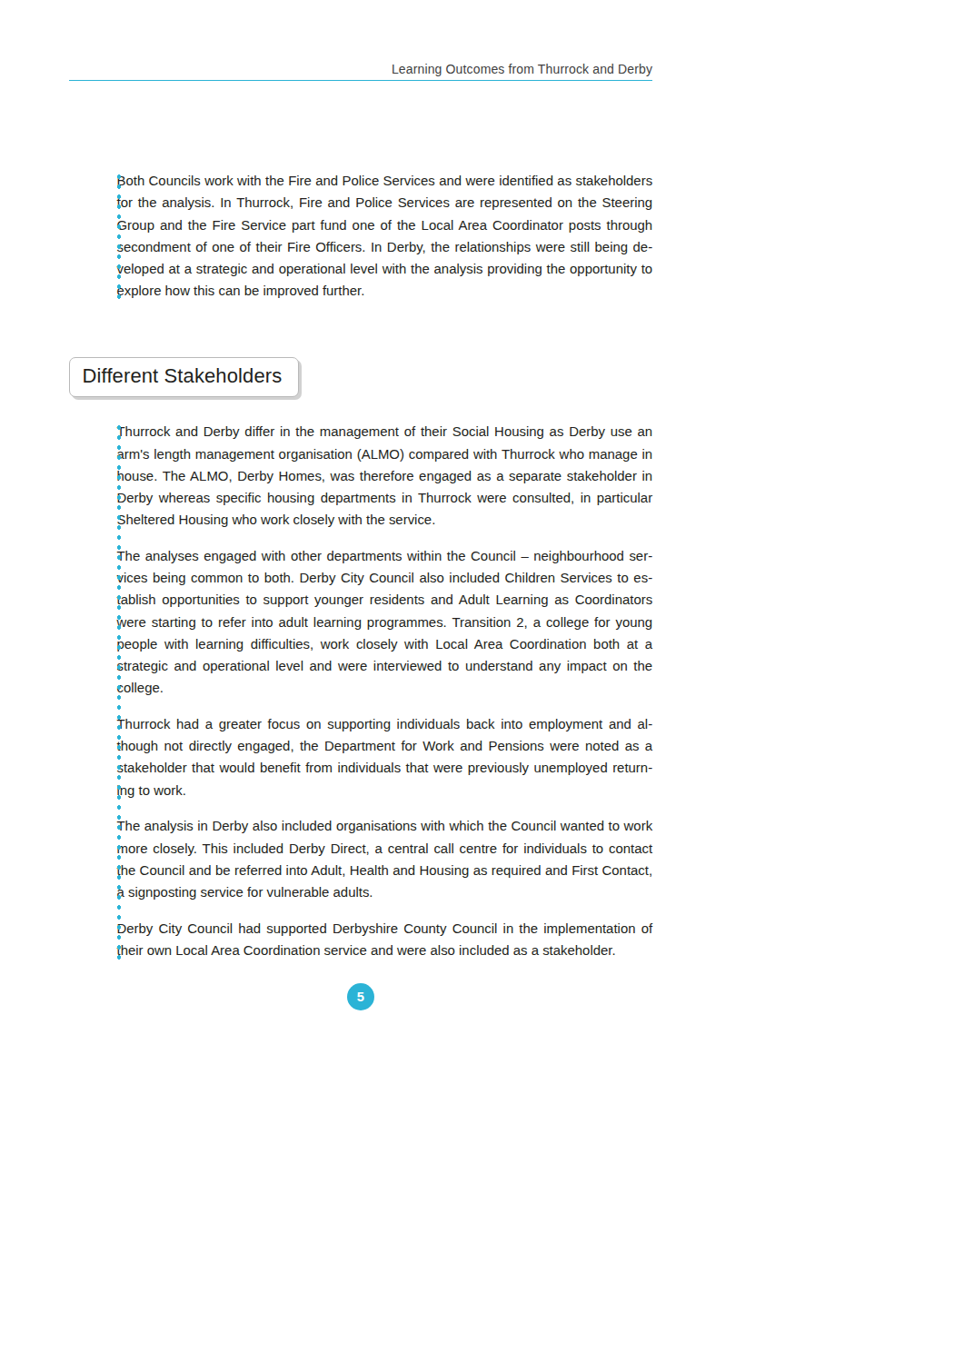Learning Outcomes from Thurrock and Derby
Both Councils work with the Fire and Police Services and were identified as stakeholders for the analysis. In Thurrock, Fire and Police Services are represented on the Steering Group and the Fire Service part fund one of the Local Area Coordinator posts through secondment of one of their Fire Officers. In Derby, the relationships were still being developed at a strategic and operational level with the analysis providing the opportunity to explore how this can be improved further.
Different Stakeholders
Thurrock and Derby differ in the management of their Social Housing as Derby use an arm's length management organisation (ALMO) compared with Thurrock who manage in house. The ALMO, Derby Homes, was therefore engaged as a separate stakeholder in Derby whereas specific housing departments in Thurrock were consulted, in particular Sheltered Housing who work closely with the service.
The analyses engaged with other departments within the Council – neighbourhood services being common to both. Derby City Council also included Children Services to establish opportunities to support younger residents and Adult Learning as Coordinators were starting to refer into adult learning programmes. Transition 2, a college for young people with learning difficulties, work closely with Local Area Coordination both at a strategic and operational level and were interviewed to understand any impact on the college.
Thurrock had a greater focus on supporting individuals back into employment and although not directly engaged, the Department for Work and Pensions were noted as a stakeholder that would benefit from individuals that were previously unemployed returning to work.
The analysis in Derby also included organisations with which the Council wanted to work more closely. This included Derby Direct, a central call centre for individuals to contact the Council and be referred into Adult, Health and Housing as required and First Contact, a signposting service for vulnerable adults.
Derby City Council had supported Derbyshire County Council in the implementation of their own Local Area Coordination service and were also included as a stakeholder.
5